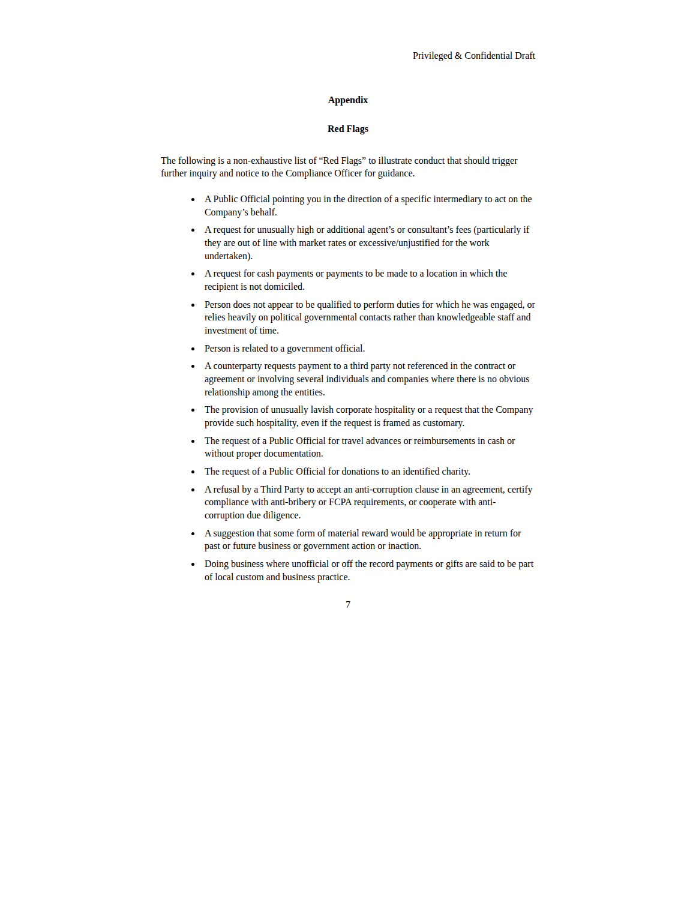Privileged & Confidential Draft
Appendix
Red Flags
The following is a non-exhaustive list of “Red Flags” to illustrate conduct that should trigger further inquiry and notice to the Compliance Officer for guidance.
A Public Official pointing you in the direction of a specific intermediary to act on the Company’s behalf.
A request for unusually high or additional agent’s or consultant’s fees (particularly if they are out of line with market rates or excessive/unjustified for the work undertaken).
A request for cash payments or payments to be made to a location in which the recipient is not domiciled.
Person does not appear to be qualified to perform duties for which he was engaged, or relies heavily on political governmental contacts rather than knowledgeable staff and investment of time.
Person is related to a government official.
A counterparty requests payment to a third party not referenced in the contract or agreement or involving several individuals and companies where there is no obvious relationship among the entities.
The provision of unusually lavish corporate hospitality or a request that the Company provide such hospitality, even if the request is framed as customary.
The request of a Public Official for travel advances or reimbursements in cash or without proper documentation.
The request of a Public Official for donations to an identified charity.
A refusal by a Third Party to accept an anti-corruption clause in an agreement, certify compliance with anti-bribery or FCPA requirements, or cooperate with anti-corruption due diligence.
A suggestion that some form of material reward would be appropriate in return for past or future business or government action or inaction.
Doing business where unofficial or off the record payments or gifts are said to be part of local custom and business practice.
7